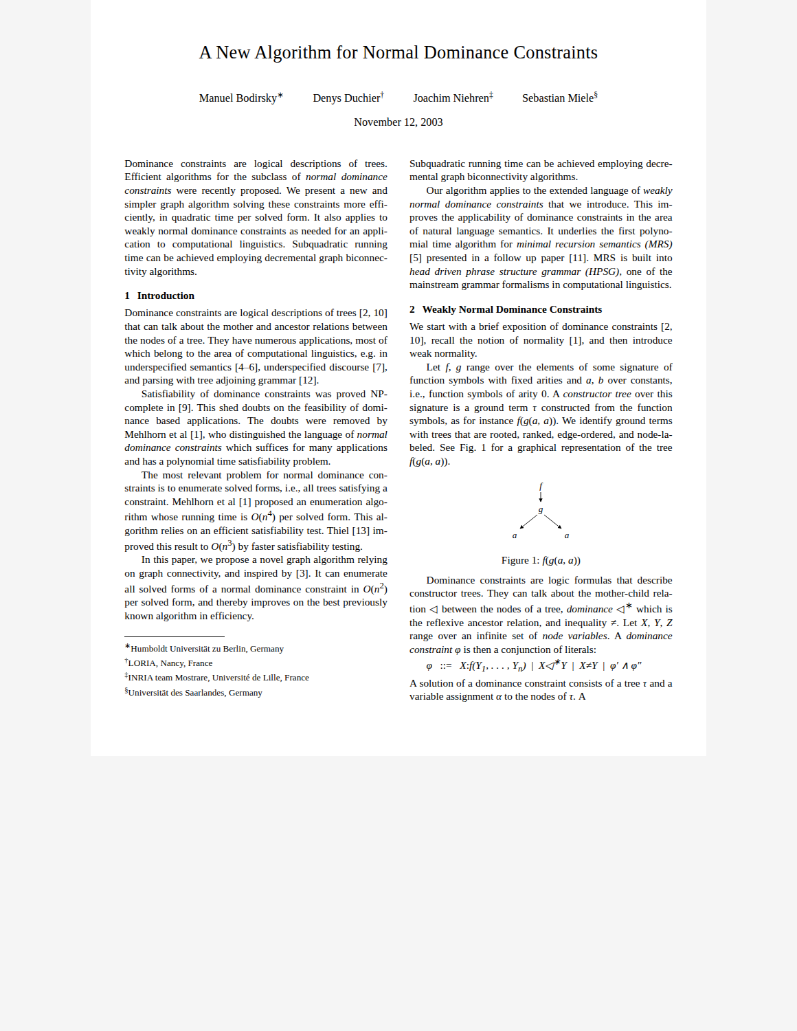A New Algorithm for Normal Dominance Constraints
Manuel Bodirsky∗ Denys Duchier† Joachim Niehren‡ Sebastian Miele§
November 12, 2003
Dominance constraints are logical descriptions of trees. Efficient algorithms for the subclass of normal dominance constraints were recently proposed. We present a new and simpler graph algorithm solving these constraints more efficiently, in quadratic time per solved form. It also applies to weakly normal dominance constraints as needed for an application to computational linguistics. Subquadratic running time can be achieved employing decremental graph biconnectivity algorithms.
1 Introduction
Dominance constraints are logical descriptions of trees [2, 10] that can talk about the mother and ancestor relations between the nodes of a tree. They have numerous applications, most of which belong to the area of computational linguistics, e.g. in underspecified semantics [4–6], underspecified discourse [7], and parsing with tree adjoining grammar [12].
Satisfiability of dominance constraints was proved NP-complete in [9]. This shed doubts on the feasibility of dominance based applications. The doubts were removed by Mehlhorn et al [1], who distinguished the language of normal dominance constraints which suffices for many applications and has a polynomial time satisfiability problem.
The most relevant problem for normal dominance constraints is to enumerate solved forms, i.e., all trees satisfying a constraint. Mehlhorn et al [1] proposed an enumeration algorithm whose running time is O(n4) per solved form. This algorithm relies on an efficient satisfiability test. Thiel [13] improved this result to O(n3) by faster satisfiability testing.
In this paper, we propose a novel graph algorithm relying on graph connectivity, and inspired by [3]. It can enumerate all solved forms of a normal dominance constraint in O(n2) per solved form, and thereby improves on the best previously known algorithm in efficiency.
∗Humboldt Universität zu Berlin, Germany
†LORIA, Nancy, France
‡INRIA team Mostrare, Université de Lille, France
§Universität des Saarlandes, Germany
Subquadratic running time can be achieved employing decremental graph biconnectivity algorithms.
Our algorithm applies to the extended language of weakly normal dominance constraints that we introduce. This improves the applicability of dominance constraints in the area of natural language semantics. It underlies the first polynomial time algorithm for minimal recursion semantics (MRS) [5] presented in a follow up paper [11]. MRS is built into head driven phrase structure grammar (HPSG), one of the mainstream grammar formalisms in computational linguistics.
2 Weakly Normal Dominance Constraints
We start with a brief exposition of dominance constraints [2, 10], recall the notion of normality [1], and then introduce weak normality.
Let f, g range over the elements of some signature of function symbols with fixed arities and a, b over constants, i.e., function symbols of arity 0. A constructor tree over this signature is a ground term τ constructed from the function symbols, as for instance f(g(a, a)). We identify ground terms with trees that are rooted, ranked, edge-ordered, and node-labeled. See Fig. 1 for a graphical representation of the tree f(g(a, a)).
f g a a
Figure 1: f(g(a, a))
Dominance constraints are logic formulas that describe constructor trees. They can talk about the mother-child relation ◁ between the nodes of a tree, dominance ◁∗ which is the reflexive ancestor relation, and inequality ≠. Let X, Y, Z range over an infinite set of node variables. A dominance constraint φ is then a conjunction of literals:
φ ::= X: f(Y1, . . . , Yn) | X◁∗Y | X≠Y | φ′ ∧ φ″
A solution of a dominance constraint consists of a tree τ and a variable assignment α to the nodes of τ. A